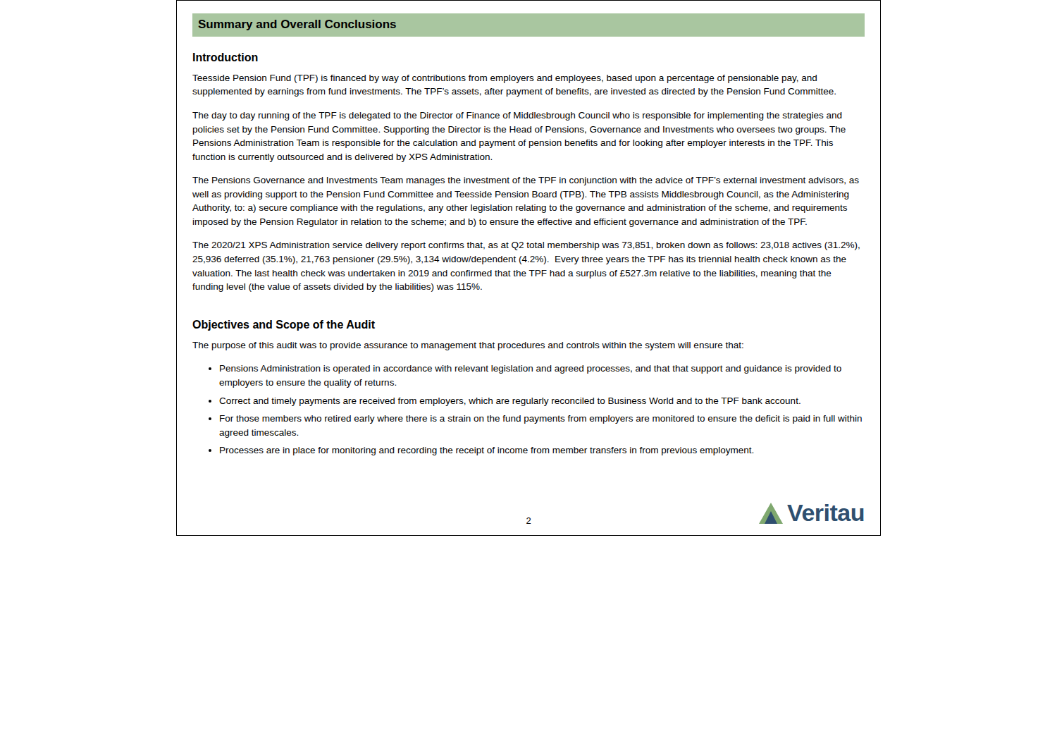Summary and Overall Conclusions
Introduction
Teesside Pension Fund (TPF) is financed by way of contributions from employers and employees, based upon a percentage of pensionable pay, and supplemented by earnings from fund investments. The TPF’s assets, after payment of benefits, are invested as directed by the Pension Fund Committee.
The day to day running of the TPF is delegated to the Director of Finance of Middlesbrough Council who is responsible for implementing the strategies and policies set by the Pension Fund Committee. Supporting the Director is the Head of Pensions, Governance and Investments who oversees two groups. The Pensions Administration Team is responsible for the calculation and payment of pension benefits and for looking after employer interests in the TPF. This function is currently outsourced and is delivered by XPS Administration.
The Pensions Governance and Investments Team manages the investment of the TPF in conjunction with the advice of TPF’s external investment advisors, as well as providing support to the Pension Fund Committee and Teesside Pension Board (TPB). The TPB assists Middlesbrough Council, as the Administering Authority, to: a) secure compliance with the regulations, any other legislation relating to the governance and administration of the scheme, and requirements imposed by the Pension Regulator in relation to the scheme; and b) to ensure the effective and efficient governance and administration of the TPF.
The 2020/21 XPS Administration service delivery report confirms that, as at Q2 total membership was 73,851, broken down as follows: 23,018 actives (31.2%), 25,936 deferred (35.1%), 21,763 pensioner (29.5%), 3,134 widow/dependent (4.2%). Every three years the TPF has its triennial health check known as the valuation. The last health check was undertaken in 2019 and confirmed that the TPF had a surplus of £527.3m relative to the liabilities, meaning that the funding level (the value of assets divided by the liabilities) was 115%.
Objectives and Scope of the Audit
The purpose of this audit was to provide assurance to management that procedures and controls within the system will ensure that:
Pensions Administration is operated in accordance with relevant legislation and agreed processes, and that that support and guidance is provided to employers to ensure the quality of returns.
Correct and timely payments are received from employers, which are regularly reconciled to Business World and to the TPF bank account.
For those members who retired early where there is a strain on the fund payments from employers are monitored to ensure the deficit is paid in full within agreed timescales.
Processes are in place for monitoring and recording the receipt of income from member transfers in from previous employment.
2
Veritau